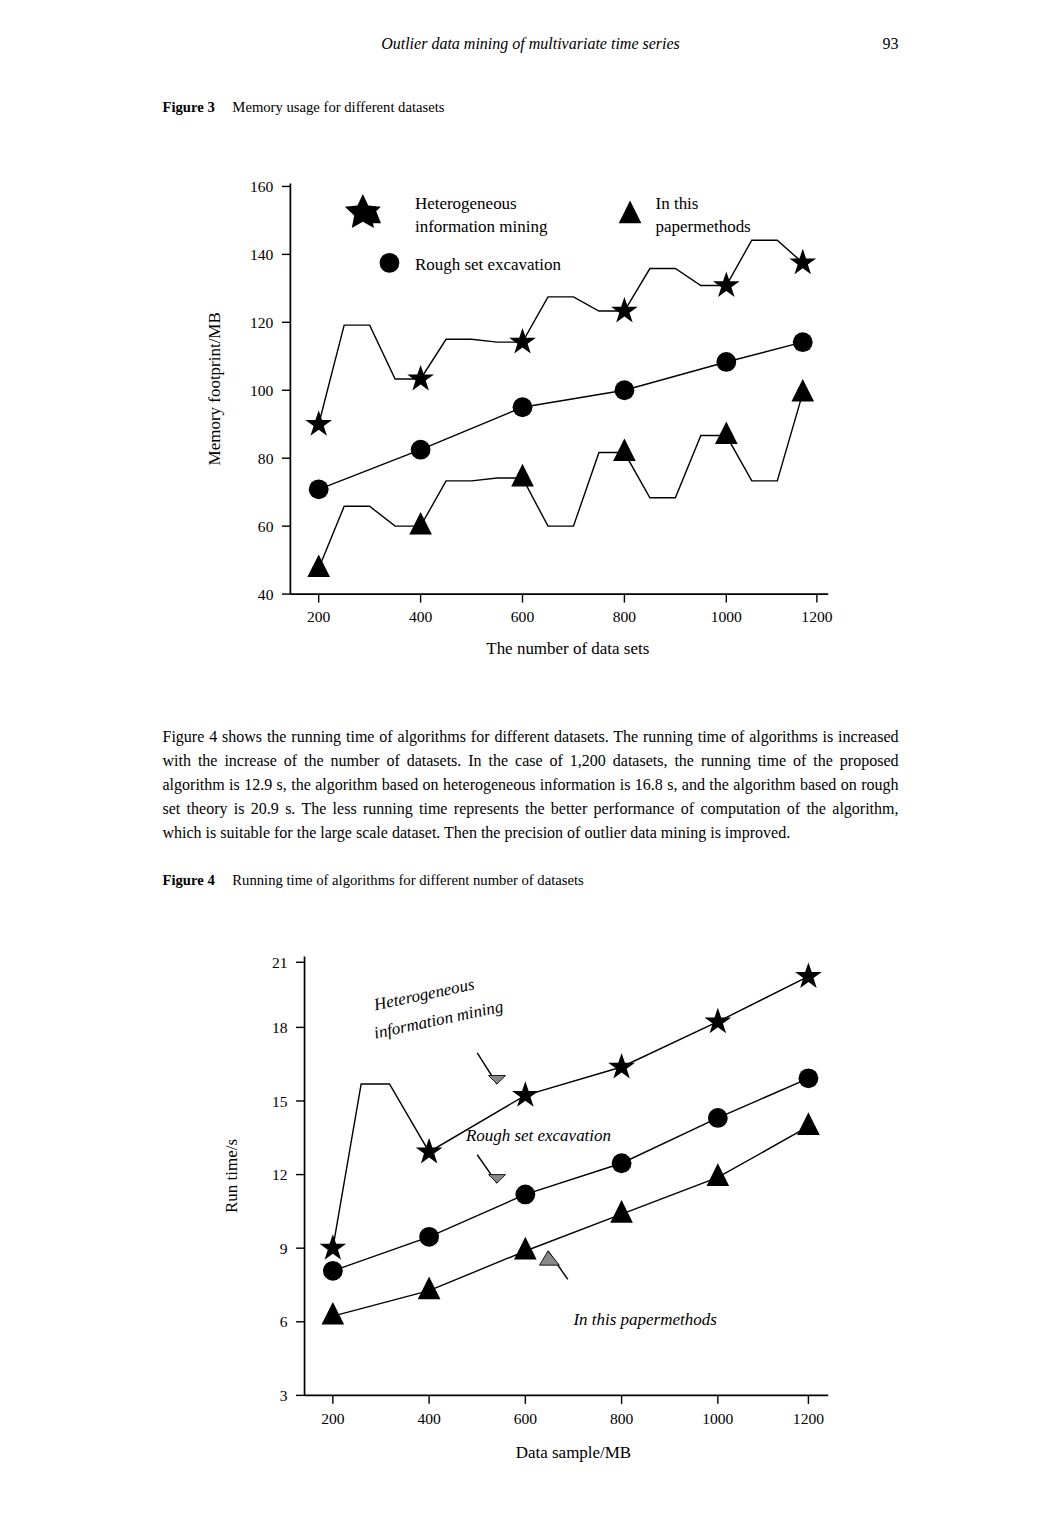Outlier data mining of multivariate time series 93
Figure 3 Memory usage for different datasets
Memory usage for different datasets Line chart of memory footprint in megabytes versus the number of data sets from 200 to 1200, comparing heterogeneous information mining, rough set excavation, and the method in this paper. 40 60 80 100 120 140 160 200 400 600 800 1000 1200 The number of data sets Memory footprint/MB Heterogeneous information mining In this papermethods Rough set excavation
Figure 4 shows the running time of algorithms for different datasets. The running time of algorithms is increased with the increase of the number of datasets. In the case of 1,200 datasets, the running time of the proposed algorithm is 12.9 s, the algorithm based on heterogeneous information is 16.8 s, and the algorithm based on rough set theory is 20.9 s. The less running time represents the better performance of computation of the algorithm, which is suitable for the large scale dataset. Then the precision of outlier data mining is improved.
Figure 4 Running time of algorithms for different number of datasets
Running time of algorithms for different number of datasets Line chart of run time in seconds versus data sample size in megabytes from 200 to 1200, comparing heterogeneous information mining, rough set excavation, and the method in this paper. 3 6 9 12 15 18 21 200 400 600 800 1000 1200 Data sample/MB Run time/s Heterogeneous information mining Rough set excavation In this papermethods